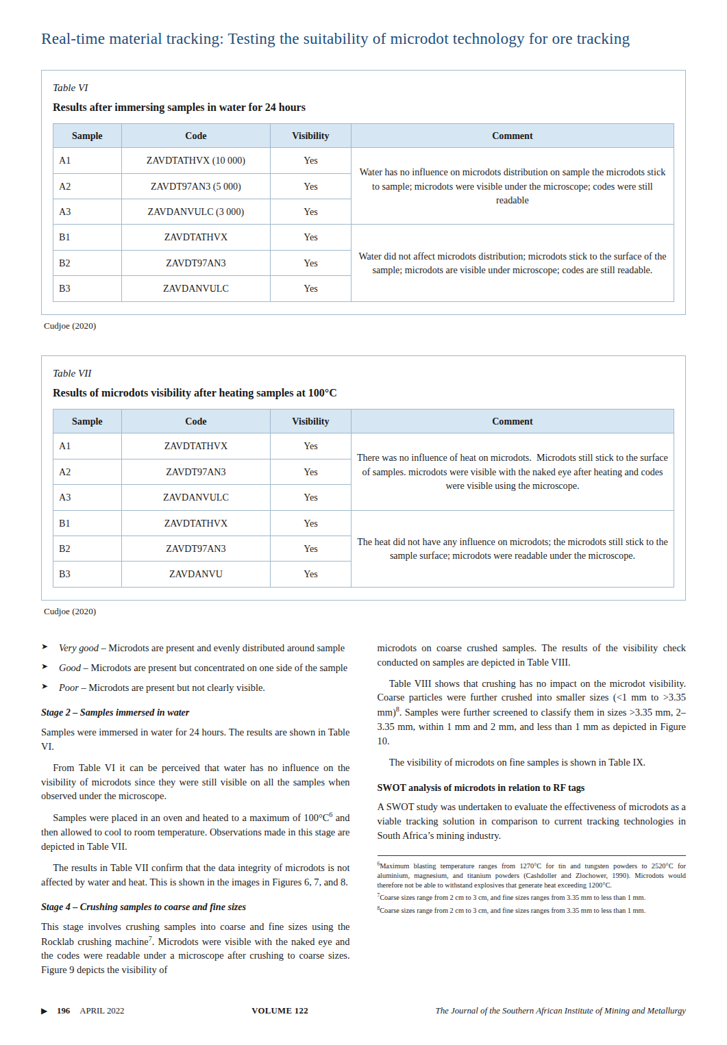Real-time material tracking: Testing the suitability of microdot technology for ore tracking
Table VI
Results after immersing samples in water for 24 hours
| Sample | Code | Visibility | Comment |
| --- | --- | --- | --- |
| A1 | ZAVDTATHVX (10 000) | Yes | Water has no influence on microdots distribution on sample the microdots stick to sample; microdots were visible under the microscope; codes were still readable |
| A2 | ZAVDT97AN3 (5 000) | Yes |
| A3 | ZAVDANVULC (3 000) | Yes |
| B1 | ZAVDTATHVX | Yes | Water did not affect microdots distribution; microdots stick to the surface of the sample; microdots are visible under microscope; codes are still readable. |
| B2 | ZAVDT97AN3 | Yes |
| B3 | ZAVDANVULC | Yes |
Cudjoe (2020)
Table VII
Results of microdots visibility after heating samples at 100°C
| Sample | Code | Visibility | Comment |
| --- | --- | --- | --- |
| A1 | ZAVDTATHVX | Yes | There was no influence of heat on microdots. Microdots still stick to the surface of samples. microdots were visible with the naked eye after heating and codes were visible using the microscope. |
| A2 | ZAVDT97AN3 | Yes |
| A3 | ZAVDANVULC | Yes |
| B1 | ZAVDTATHVX | Yes | The heat did not have any influence on microdots; the microdots still stick to the sample surface; microdots were readable under the microscope. |
| B2 | ZAVDT97AN3 | Yes |
| B3 | ZAVDANVU | Yes |
Cudjoe (2020)
Very good – Microdots are present and evenly distributed around sample
Good – Microdots are present but concentrated on one side of the sample
Poor – Microdots are present but not clearly visible.
Stage 2 – Samples immersed in water
Samples were immersed in water for 24 hours. The results are shown in Table VI.
From Table VI it can be perceived that water has no influence on the visibility of microdots since they were still visible on all the samples when observed under the microscope.
Samples were placed in an oven and heated to a maximum of 100°C6 and then allowed to cool to room temperature. Observations made in this stage are depicted in Table VII.
The results in Table VII confirm that the data integrity of microdots is not affected by water and heat. This is shown in the images in Figures 6, 7, and 8.
Stage 4 – Crushing samples to coarse and fine sizes
This stage involves crushing samples into coarse and fine sizes using the Rocklab crushing machine7. Microdots were visible with the naked eye and the codes were readable under a microscope after crushing to coarse sizes. Figure 9 depicts the visibility of
microdots on coarse crushed samples. The results of the visibility check conducted on samples are depicted in Table VIII.
Table VIII shows that crushing has no impact on the microdot visibility. Coarse particles were further crushed into smaller sizes (<1 mm to >3.35 mm)8. Samples were further screened to classify them in sizes >3.35 mm, 2–3.35 mm, within 1 mm and 2 mm, and less than 1 mm as depicted in Figure 10.
The visibility of microdots on fine samples is shown in Table IX.
SWOT analysis of microdots in relation to RF tags
A SWOT study was undertaken to evaluate the effectiveness of microdots as a viable tracking solution in comparison to current tracking technologies in South Africa’s mining industry.
6Maximum blasting temperature ranges from 1270°C for tin and tungsten powders to 2520°C for aluminium, magnesium, and titanium powders (Cashdoller and Zlochower, 1990). Microdots would therefore not be able to withstand explosives that generate heat exceeding 1200°C.
7Coarse sizes range from 2 cm to 3 cm, and fine sizes ranges from 3.35 mm to less than 1 mm.
8Coarse sizes range from 2 cm to 3 cm, and fine sizes ranges from 3.35 mm to less than 1 mm.
▶ 196 APRIL 2022
VOLUME 122
The Journal of the Southern African Institute of Mining and Metallurgy